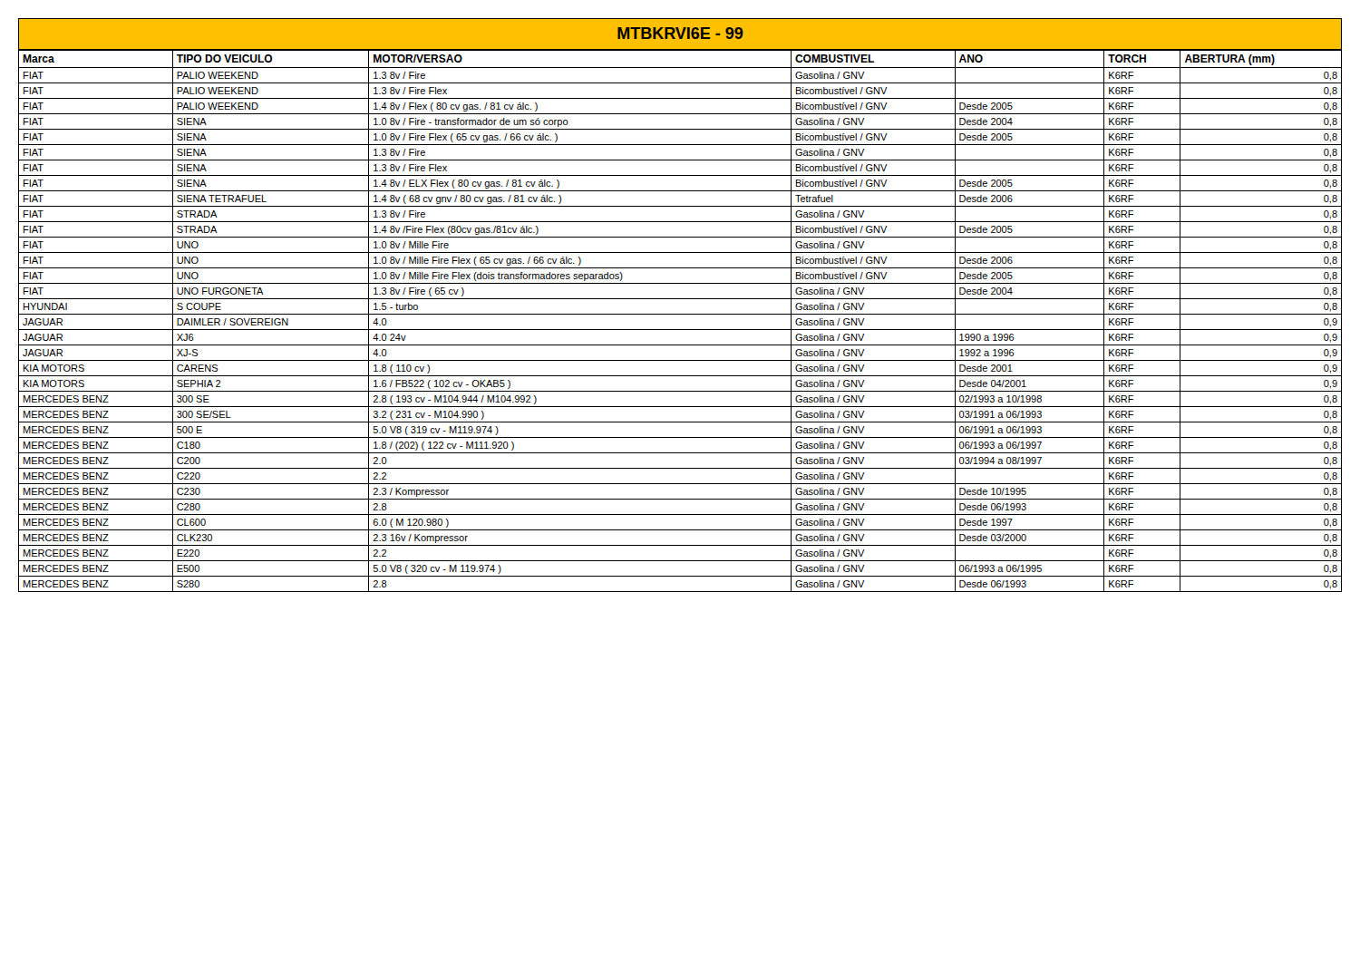MTBKRVI6E - 99
| Marca | TIPO DO VEICULO | MOTOR/VERSAO | COMBUSTIVEL | ANO | TORCH | ABERTURA (mm) |
| --- | --- | --- | --- | --- | --- | --- |
| FIAT | PALIO WEEKEND | 1.3 8v / Fire | Gasolina / GNV | | K6RF | 0,8 |
| FIAT | PALIO WEEKEND | 1.3 8v / Fire Flex | Bicombustível / GNV | | K6RF | 0,8 |
| FIAT | PALIO WEEKEND | 1.4 8v / Flex ( 80 cv gas. / 81 cv álc. ) | Bicombustível / GNV | Desde 2005 | K6RF | 0,8 |
| FIAT | SIENA | 1.0 8v / Fire - transformador de um só corpo | Gasolina / GNV | Desde 2004 | K6RF | 0,8 |
| FIAT | SIENA | 1.0 8v / Fire Flex ( 65 cv gas. / 66 cv álc. ) | Bicombustível / GNV | Desde 2005 | K6RF | 0,8 |
| FIAT | SIENA | 1.3 8v / Fire | Gasolina / GNV | | K6RF | 0,8 |
| FIAT | SIENA | 1.3 8v / Fire Flex | Bicombustível / GNV | | K6RF | 0,8 |
| FIAT | SIENA | 1.4 8v / ELX Flex ( 80 cv gas. / 81 cv álc. ) | Bicombustível / GNV | Desde 2005 | K6RF | 0,8 |
| FIAT | SIENA TETRAFUEL | 1.4 8v ( 68 cv gnv / 80 cv gas. / 81 cv álc. ) | Tetrafuel | Desde 2006 | K6RF | 0,8 |
| FIAT | STRADA | 1.3 8v / Fire | Gasolina / GNV | | K6RF | 0,8 |
| FIAT | STRADA | 1.4 8v /Fire Flex (80cv gas./81cv álc.) | Bicombustível / GNV | Desde 2005 | K6RF | 0,8 |
| FIAT | UNO | 1.0 8v / Mille Fire | Gasolina / GNV | | K6RF | 0,8 |
| FIAT | UNO | 1.0 8v / Mille Fire Flex ( 65 cv gas. / 66 cv álc. ) | Bicombustível / GNV | Desde 2006 | K6RF | 0,8 |
| FIAT | UNO | 1.0 8v / Mille Fire Flex (dois transformadores separados) | Bicombustível / GNV | Desde 2005 | K6RF | 0,8 |
| FIAT | UNO FURGONETA | 1.3 8v / Fire ( 65 cv ) | Gasolina / GNV | Desde 2004 | K6RF | 0,8 |
| HYUNDAI | S COUPE | 1.5 - turbo | Gasolina / GNV | | K6RF | 0,8 |
| JAGUAR | DAIMLER / SOVEREIGN | 4.0 | Gasolina / GNV | | K6RF | 0,9 |
| JAGUAR | XJ6 | 4.0 24v | Gasolina / GNV | 1990 a 1996 | K6RF | 0,9 |
| JAGUAR | XJ-S | 4.0 | Gasolina / GNV | 1992 a 1996 | K6RF | 0,9 |
| KIA MOTORS | CARENS | 1.8 ( 110 cv ) | Gasolina / GNV | Desde 2001 | K6RF | 0,9 |
| KIA MOTORS | SEPHIA 2 | 1.6 / FB522 ( 102 cv - OKAB5 ) | Gasolina / GNV | Desde 04/2001 | K6RF | 0,9 |
| MERCEDES BENZ | 300 SE | 2.8 ( 193 cv - M104.944 / M104.992 ) | Gasolina / GNV | 02/1993 a 10/1998 | K6RF | 0,8 |
| MERCEDES BENZ | 300 SE/SEL | 3.2 ( 231 cv - M104.990 ) | Gasolina / GNV | 03/1991 a 06/1993 | K6RF | 0,8 |
| MERCEDES BENZ | 500 E | 5.0 V8 ( 319 cv - M119.974 ) | Gasolina / GNV | 06/1991 a 06/1993 | K6RF | 0,8 |
| MERCEDES BENZ | C180 | 1.8 / (202) ( 122 cv - M111.920 ) | Gasolina / GNV | 06/1993 a 06/1997 | K6RF | 0,8 |
| MERCEDES BENZ | C200 | 2.0 | Gasolina / GNV | 03/1994 a 08/1997 | K6RF | 0,8 |
| MERCEDES BENZ | C220 | 2.2 | Gasolina / GNV | | K6RF | 0,8 |
| MERCEDES BENZ | C230 | 2.3 / Kompressor | Gasolina / GNV | Desde 10/1995 | K6RF | 0,8 |
| MERCEDES BENZ | C280 | 2.8 | Gasolina / GNV | Desde 06/1993 | K6RF | 0,8 |
| MERCEDES BENZ | CL600 | 6.0 ( M 120.980 ) | Gasolina / GNV | Desde 1997 | K6RF | 0,8 |
| MERCEDES BENZ | CLK230 | 2.3 16v / Kompressor | Gasolina / GNV | Desde 03/2000 | K6RF | 0,8 |
| MERCEDES BENZ | E220 | 2.2 | Gasolina / GNV | | K6RF | 0,8 |
| MERCEDES BENZ | E500 | 5.0 V8 ( 320 cv - M 119.974 ) | Gasolina / GNV | 06/1993 a 06/1995 | K6RF | 0,8 |
| MERCEDES BENZ | S280 | 2.8 | Gasolina / GNV | Desde 06/1993 | K6RF | 0,8 |